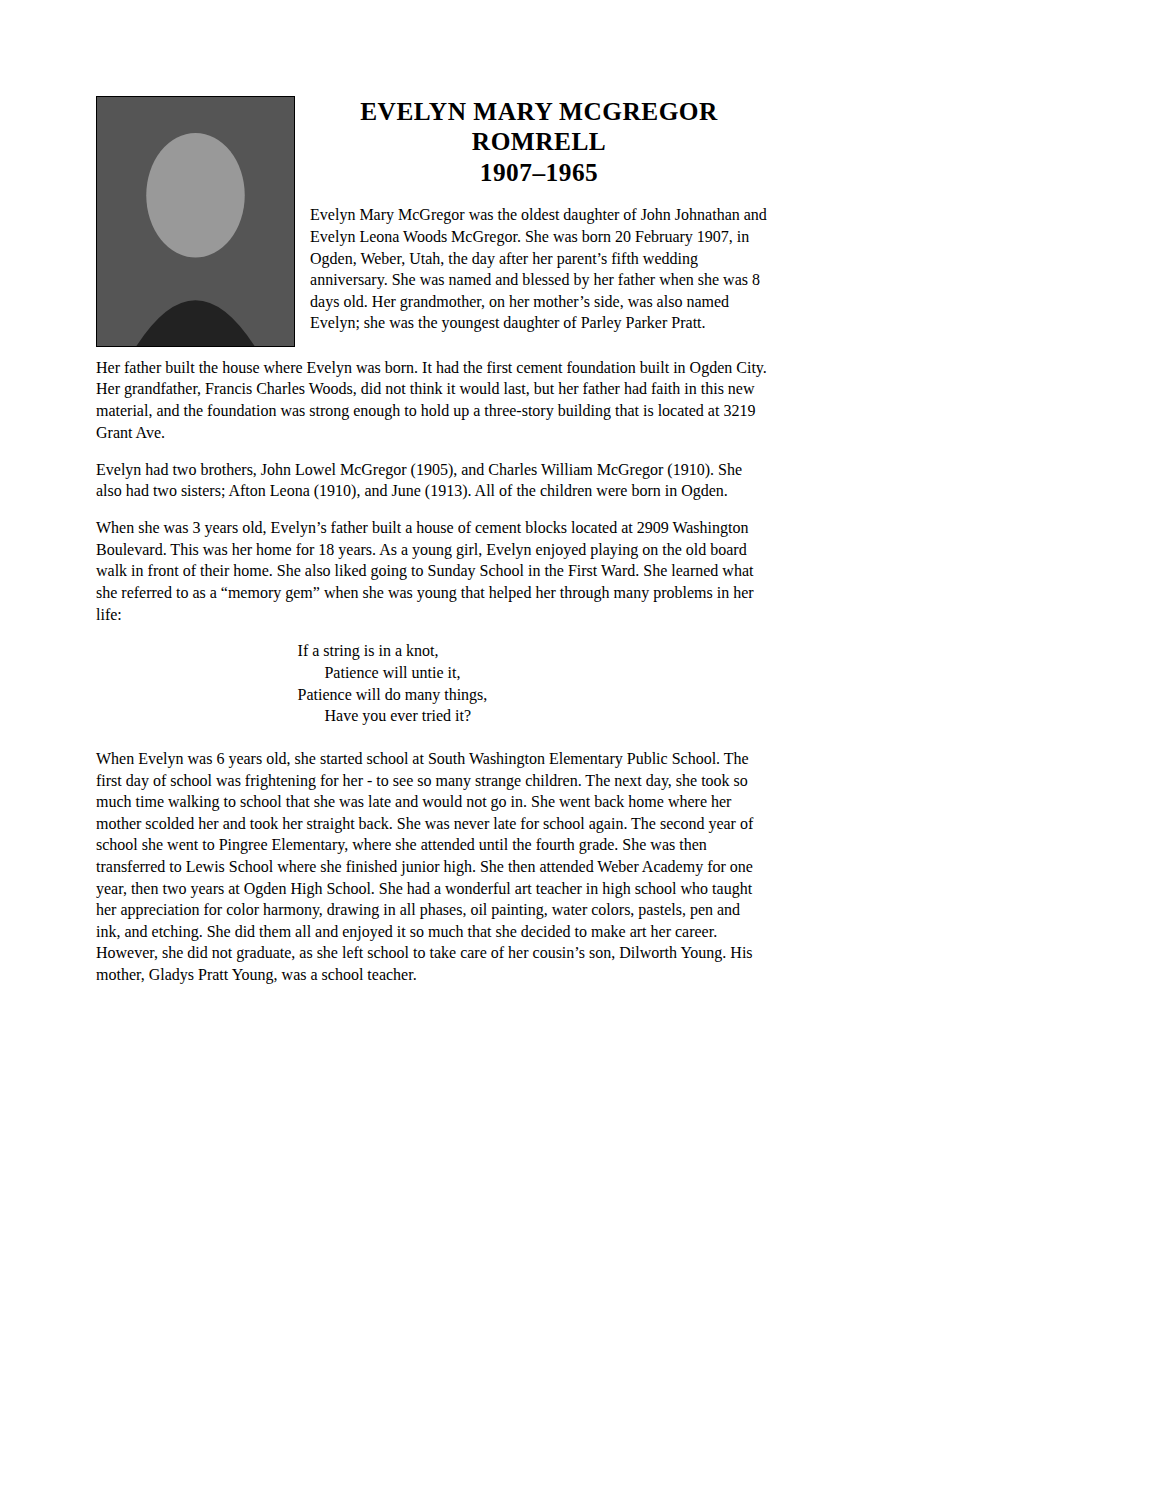EVELYN MARY MCGREGOR
ROMRELL
1907–1965
Evelyn Mary McGregor was the oldest daughter of John Johnathan and Evelyn Leona Woods McGregor. She was born 20 February 1907, in Ogden, Weber, Utah, the day after her parent’s fifth wedding anniversary. She was named and blessed by her father when she was 8 days old. Her grandmother, on her mother’s side, was also named Evelyn; she was the youngest daughter of Parley Parker Pratt.
Her father built the house where Evelyn was born. It had the first cement foundation built in Ogden City. Her grandfather, Francis Charles Woods, did not think it would last, but her father had faith in this new material, and the foundation was strong enough to hold up a three-story building that is located at 3219 Grant Ave.
Evelyn had two brothers, John Lowel McGregor (1905), and Charles William McGregor (1910). She also had two sisters; Afton Leona (1910), and June (1913). All of the children were born in Ogden.
When she was 3 years old, Evelyn’s father built a house of cement blocks located at 2909 Washington Boulevard. This was her home for 18 years. As a young girl, Evelyn enjoyed playing on the old board walk in front of their home. She also liked going to Sunday School in the First Ward. She learned what she referred to as a “memory gem” when she was young that helped her through many problems in her life:
If a string is in a knot,
Patience will untie it,
Patience will do many things,
Have you ever tried it?
When Evelyn was 6 years old, she started school at South Washington Elementary Public School. The first day of school was frightening for her - to see so many strange children. The next day, she took so much time walking to school that she was late and would not go in. She went back home where her mother scolded her and took her straight back. She was never late for school again. The second year of school she went to Pingree Elementary, where she attended until the fourth grade. She was then transferred to Lewis School where she finished junior high. She then attended Weber Academy for one year, then two years at Ogden High School. She had a wonderful art teacher in high school who taught her appreciation for color harmony, drawing in all phases, oil painting, water colors, pastels, pen and ink, and etching. She did them all and enjoyed it so much that she decided to make art her career. However, she did not graduate, as she left school to take care of her cousin’s son, Dilworth Young. His mother, Gladys Pratt Young, was a school teacher.